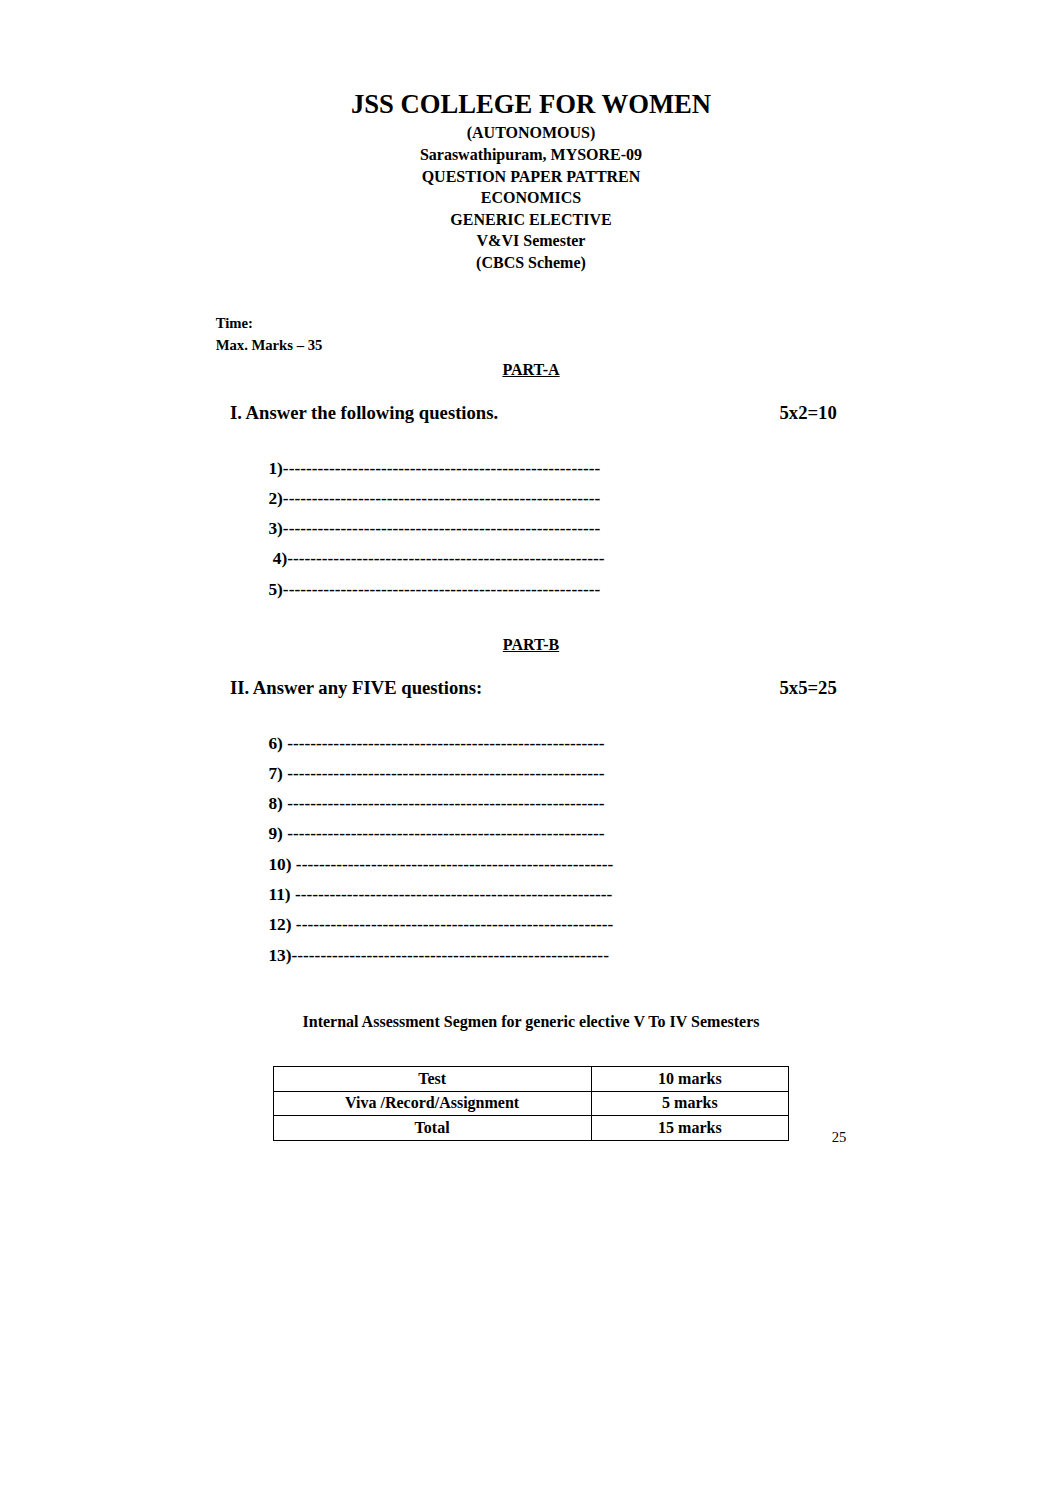JSS COLLEGE FOR WOMEN
(AUTONOMOUS)
Saraswathipuram, MYSORE-09
QUESTION PAPER PATTREN
ECONOMICS
GENERIC ELECTIVE
V&VI Semester
(CBCS Scheme)
Time:
Max. Marks – 35
PART-A
I. Answer the following questions. 5x2=10
1)-------------------------------------------------------
2)-------------------------------------------------------
3)-------------------------------------------------------
4)-------------------------------------------------------
5)-------------------------------------------------------
PART-B
II. Answer any FIVE questions: 5x5=25
6) -------------------------------------------------------
7) -------------------------------------------------------
8) -------------------------------------------------------
9) -------------------------------------------------------
10) -------------------------------------------------------
11) -------------------------------------------------------
12) -------------------------------------------------------
13)-------------------------------------------------------
Internal Assessment Segmen for generic elective V To IV Semesters
| Test | 10 marks |
| Viva /Record/Assignment | 5 marks |
| Total | 15 marks |
25